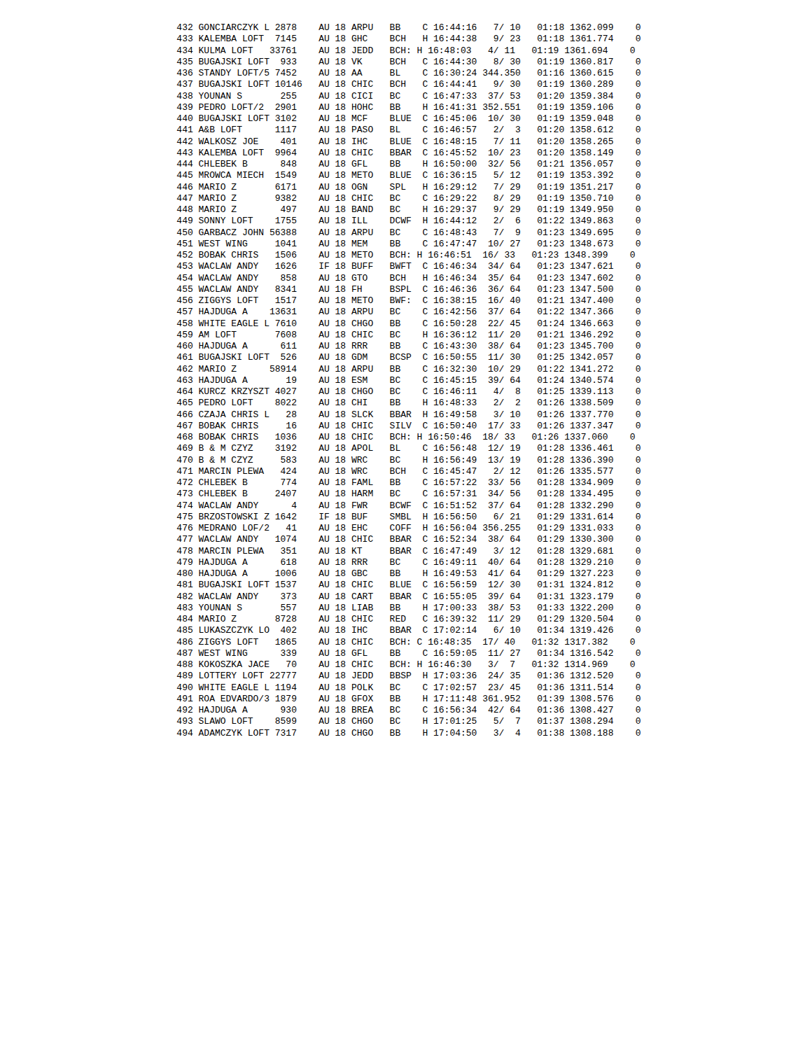432 GONCIARCZYK L 2878    AU 18 ARPU   BB    C 16:44:16   7/ 10   01:18 1362.099    0
 433 KALEMBA LOFT  7145    AU 18 GHC    BCH   H 16:44:38   9/ 23   01:18 1361.774    0
 434 KULMA LOFT   33761    AU 18 JEDD   BCH: H 16:48:03   4/ 11   01:19 1361.694    0
 435 BUGAJSKI LOFT  933    AU 18 VK     BCH   C 16:44:30   8/ 30   01:19 1360.817    0
 436 STANDY LOFT/5 7452    AU 18 AA     BL    C 16:30:24 344.350   01:16 1360.615    0
 437 BUGAJSKI LOFT 10146   AU 18 CHIC   BCH   C 16:44:41   9/ 30   01:19 1360.289    0
 438 YOUNAN S       255    AU 18 CICI   BC    C 16:47:33  37/ 53   01:20 1359.384    0
 439 PEDRO LOFT/2  2901    AU 18 HOHC   BB    H 16:41:31 352.551   01:19 1359.106    0
 440 BUGAJSKI LOFT 3102    AU 18 MCF    BLUE  C 16:45:06  10/ 30   01:19 1359.048    0
 441 A&B LOFT      1117    AU 18 PASO   BL    C 16:46:57   2/  3   01:20 1358.612    0
 442 WALKOSZ JOE    401    AU 18 IHC    BLUE  C 16:48:15   7/ 11   01:20 1358.265    0
 443 KALEMBA LOFT  9964    AU 18 CHIC   BBAR  C 16:45:52  10/ 23   01:20 1358.149    0
 444 CHLEBEK B      848    AU 18 GFL    BB    H 16:50:00  32/ 56   01:21 1356.057    0
 445 MROWCA MIECH  1549    AU 18 METO   BLUE  C 16:36:15   5/ 12   01:19 1353.392    0
 446 MARIO Z       6171    AU 18 OGN    SPL   H 16:29:12   7/ 29   01:19 1351.217    0
 447 MARIO Z       9382    AU 18 CHIC   BC    C 16:29:22   8/ 29   01:19 1350.710    0
 448 MARIO Z        497    AU 18 BAND   BC    H 16:29:37   9/ 29   01:19 1349.950    0
 449 SONNY LOFT    1755    AU 18 ILL    DCWF  H 16:44:12   2/  6   01:22 1349.863    0
 450 GARBACZ JOHN 56388    AU 18 ARPU   BC    C 16:48:43   7/  9   01:23 1349.695    0
 451 WEST WING     1041    AU 18 MEM    BB    C 16:47:47  10/ 27   01:23 1348.673    0
 452 BOBAK CHRIS   1506    AU 18 METO   BCH: H 16:46:51  16/ 33   01:23 1348.399    0
 453 WACLAW ANDY   1626    IF 18 BUFF   BWFT  C 16:46:34  34/ 64   01:23 1347.621    0
 454 WACLAW ANDY    858    AU 18 GTO    BCH   H 16:46:34  35/ 64   01:23 1347.602    0
 455 WACLAW ANDY   8341    AU 18 FH     BSPL  C 16:46:36  36/ 64   01:23 1347.500    0
 456 ZIGGYS LOFT   1517    AU 18 METO   BWF:  C 16:38:15  16/ 40   01:21 1347.400    0
 457 HAJDUGA A    13631    AU 18 ARPU   BC    C 16:42:56  37/ 64   01:22 1347.366    0
 458 WHITE EAGLE L 7610    AU 18 CHGO   BB    C 16:50:28  22/ 45   01:24 1346.663    0
 459 AM LOFT       7608    AU 18 CHIC   BC    H 16:36:12  11/ 20   01:21 1346.292    0
 460 HAJDUGA A      611    AU 18 RRR    BB    C 16:43:30  38/ 64   01:23 1345.700    0
 461 BUGAJSKI LOFT  526    AU 18 GDM    BCSP  C 16:50:55  11/ 30   01:25 1342.057    0
 462 MARIO Z      58914    AU 18 ARPU   BB    C 16:32:30  10/ 29   01:22 1341.272    0
 463 HAJDUGA A       19    AU 18 ESM    BC    C 16:45:15  39/ 64   01:24 1340.574    0
 464 KURCZ KRZYSZT 4027    AU 18 CHGO   BC    C 16:46:11   4/  8   01:25 1339.113    0
 465 PEDRO LOFT    8022    AU 18 CHI    BB    H 16:48:33   2/  2   01:26 1338.509    0
 466 CZAJA CHRIS L   28    AU 18 SLCK   BBAR  H 16:49:58   3/ 10   01:26 1337.770    0
 467 BOBAK CHRIS     16    AU 18 CHIC   SILV  C 16:50:40  17/ 33   01:26 1337.347    0
 468 BOBAK CHRIS   1036    AU 18 CHIC   BCH: H 16:50:46  18/ 33   01:26 1337.060    0
 469 B & M CZYZ    3192    AU 18 APOL   BL    C 16:56:48  12/ 19   01:28 1336.461    0
 470 B & M CZYZ     583    AU 18 WRC    BC    H 16:56:49  13/ 19   01:28 1336.390    0
 471 MARCIN PLEWA   424    AU 18 WRC    BCH   C 16:45:47   2/ 12   01:26 1335.577    0
 472 CHLEBEK B      774    AU 18 FAML   BB    C 16:57:22  33/ 56   01:28 1334.909    0
 473 CHLEBEK B     2407    AU 18 HARM   BC    C 16:57:31  34/ 56   01:28 1334.495    0
 474 WACLAW ANDY      4    AU 18 FWR    BCWF  C 16:51:52  37/ 64   01:28 1332.290    0
 475 BRZOSTOWSKI Z 1642    IF 18 BUF    SMBL  H 16:56:50   6/ 21   01:29 1331.614    0
 476 MEDRANO LOF/2   41    AU 18 EHC    COFF  H 16:56:04 356.255   01:29 1331.033    0
 477 WACLAW ANDY   1074    AU 18 CHIC   BBAR  C 16:52:34  38/ 64   01:29 1330.300    0
 478 MARCIN PLEWA   351    AU 18 KT     BBAR  C 16:47:49   3/ 12   01:28 1329.681    0
 479 HAJDUGA A      618    AU 18 RRR    BC    C 16:49:11  40/ 64   01:28 1329.210    0
 480 HAJDUGA A     1006    AU 18 GBC    BB    H 16:49:53  41/ 64   01:29 1327.223    0
 481 BUGAJSKI LOFT 1537    AU 18 CHIC   BLUE  C 16:56:59  12/ 30   01:31 1324.812    0
 482 WACLAW ANDY    373    AU 18 CART   BBAR  C 16:55:05  39/ 64   01:31 1323.179    0
 483 YOUNAN S       557    AU 18 LIAB   BB    H 17:00:33  38/ 53   01:33 1322.200    0
 484 MARIO Z       8728    AU 18 CHIC   RED   C 16:39:32  11/ 29   01:29 1320.504    0
 485 LUKASZCZYK LO  402    AU 18 IHC    BBAR  C 17:02:14   6/ 10   01:34 1319.426    0
 486 ZIGGYS LOFT   1865    AU 18 CHIC   BCH: C 16:48:35  17/ 40   01:32 1317.382    0
 487 WEST WING      339    AU 18 GFL    BB    C 16:59:05  11/ 27   01:34 1316.542    0
 488 KOKOSZKA JACE   70    AU 18 CHIC   BCH: H 16:46:30   3/  7   01:32 1314.969    0
 489 LOTTERY LOFT 22777    AU 18 JEDD   BBSP  H 17:03:36  24/ 35   01:36 1312.520    0
 490 WHITE EAGLE L 1194    AU 18 POLK   BC    C 17:02:57  23/ 45   01:36 1311.514    0
 491 ROA EDVARDO/3 1879    AU 18 GFOX   BB    H 17:11:48 361.952   01:39 1308.576    0
 492 HAJDUGA A      930    AU 18 BREA   BC    C 16:56:34  42/ 64   01:36 1308.427    0
 493 SLAWO LOFT    8599    AU 18 CHGO   BC    H 17:01:25   5/  7   01:37 1308.294    0
 494 ADAMCZYK LOFT 7317    AU 18 CHGO   BB    H 17:04:50   3/  4   01:38 1308.188    0